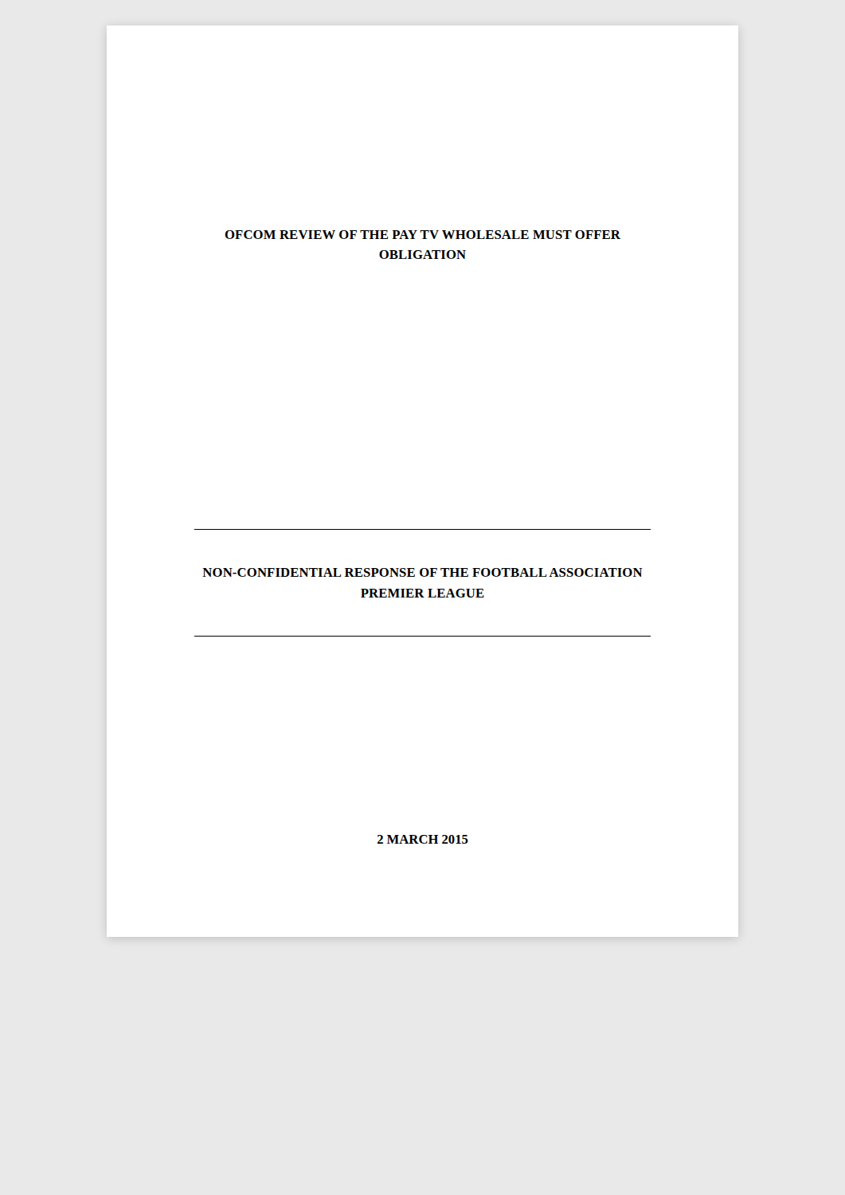Ofcom review of the pay TV wholesale must offer obligation
Non-confidential response of the Football Association Premier League
2 MARCH 2015